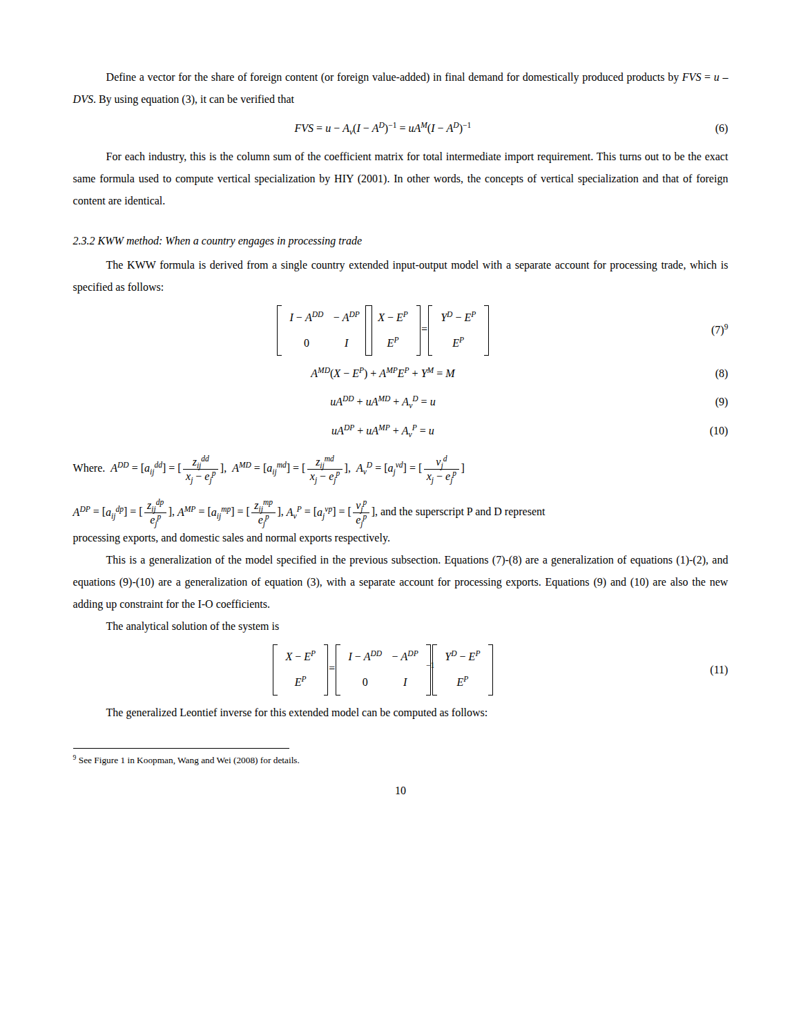Define a vector for the share of foreign content (or foreign value-added) in final demand for domestically produced products by FVS = u – DVS. By using equation (3), it can be verified that
FVS = u − Av(I − AD)−1 = uAM(I − AD)−1
(6)
For each industry, this is the column sum of the coefficient matrix for total intermediate import requirement. This turns out to be the exact same formula used to compute vertical specialization by HIY (2001). In other words, the concepts of vertical specialization and that of foreign content are identical.
2.3.2 KWW method: When a country engages in processing trade
The KWW formula is derived from a single country extended input-output model with a separate account for processing trade, which is specified as follows:
| I − A DD | − A DP |
| 0 | I |
| X − E P |
| E P |
=
| Y D − E P |
| E P |
(7)9
AMD(X − EP) + AMPEP + YM = M
(8)
uADD + uAMD + AvD = u
(9)
uADP + uAMP + AvP = u
(10)
Where. ADD = [aijdd] = [zijdd xj − ejp], AMD = [aijmd] = [zijmd xj − ejp], AvD = [ajvd] = [vjd xj − ejp]
ADP = [aijdp] = [zijdp ejp], AMP = [aijmp] = [zijmp ejp], AvP = [ajvp] = [vjp ejp], and the superscript P and D represent
processing exports, and domestic sales and normal exports respectively.
This is a generalization of the model specified in the previous subsection. Equations (7)-(8) are a generalization of equations (1)-(2), and equations (9)-(10) are a generalization of equation (3), with a separate account for processing exports. Equations (9) and (10) are also the new adding up constraint for the I-O coefficients.
The analytical solution of the system is
| X − E P |
| E P |
=
| I − A DD | − A DP |
| 0 | I |
−1
| Y D − E P |
| E P |
(11)
The generalized Leontief inverse for this extended model can be computed as follows:
9 See Figure 1 in Koopman, Wang and Wei (2008) for details.
10